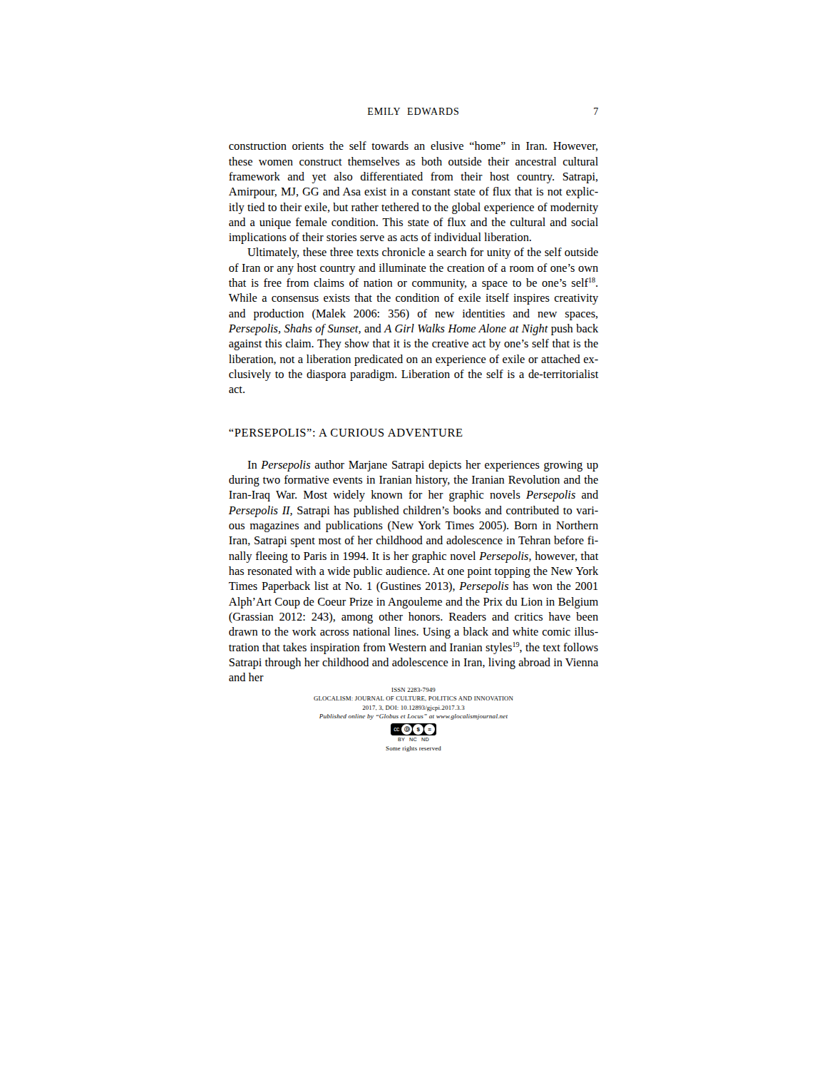Emily Edwards 7
construction orients the self towards an elusive “home” in Iran. However, these women construct themselves as both outside their ancestral cultural framework and yet also differentiated from their host country. Satrapi, Amirpour, MJ, GG and Asa exist in a constant state of flux that is not explicitly tied to their exile, but rather tethered to the global experience of modernity and a unique female condition. This state of flux and the cultural and social implications of their stories serve as acts of individual liberation.
Ultimately, these three texts chronicle a search for unity of the self outside of Iran or any host country and illuminate the creation of a room of one’s own that is free from claims of nation or community, a space to be one’s self18. While a consensus exists that the condition of exile itself inspires creativity and production (Malek 2006: 356) of new identities and new spaces, Persepolis, Shahs of Sunset, and A Girl Walks Home Alone at Night push back against this claim. They show that it is the creative act by one’s self that is the liberation, not a liberation predicated on an experience of exile or attached exclusively to the diaspora paradigm. Liberation of the self is a de-territorialist act.
“PERSEPOLIS”: A CURIOUS ADVENTURE
In Persepolis author Marjane Satrapi depicts her experiences growing up during two formative events in Iranian history, the Iranian Revolution and the Iran-Iraq War. Most widely known for her graphic novels Persepolis and Persepolis II, Satrapi has published children’s books and contributed to various magazines and publications (New York Times 2005). Born in Northern Iran, Satrapi spent most of her childhood and adolescence in Tehran before finally fleeing to Paris in 1994. It is her graphic novel Persepolis, however, that has resonated with a wide public audience. At one point topping the New York Times Paperback list at No. 1 (Gustines 2013), Persepolis has won the 2001 Alph’Art Coup de Coeur Prize in Angouleme and the Prix du Lion in Belgium (Grassian 2012: 243), among other honors. Readers and critics have been drawn to the work across national lines. Using a black and white comic illustration that takes inspiration from Western and Iranian styles19, the text follows Satrapi through her childhood and adolescence in Iran, living abroad in Vienna and her
ISSN 2283-7949
GLOCALISM: JOURNAL OF CULTURE, POLITICS AND INNOVATION
2017, 3, DOI: 10.12893/gjcpi.2017.3.3
Published online by “Globus et Locus” at www.glocalismjournal.net
cc Ⓓ $ =
BY NC ND
Some rights reserved